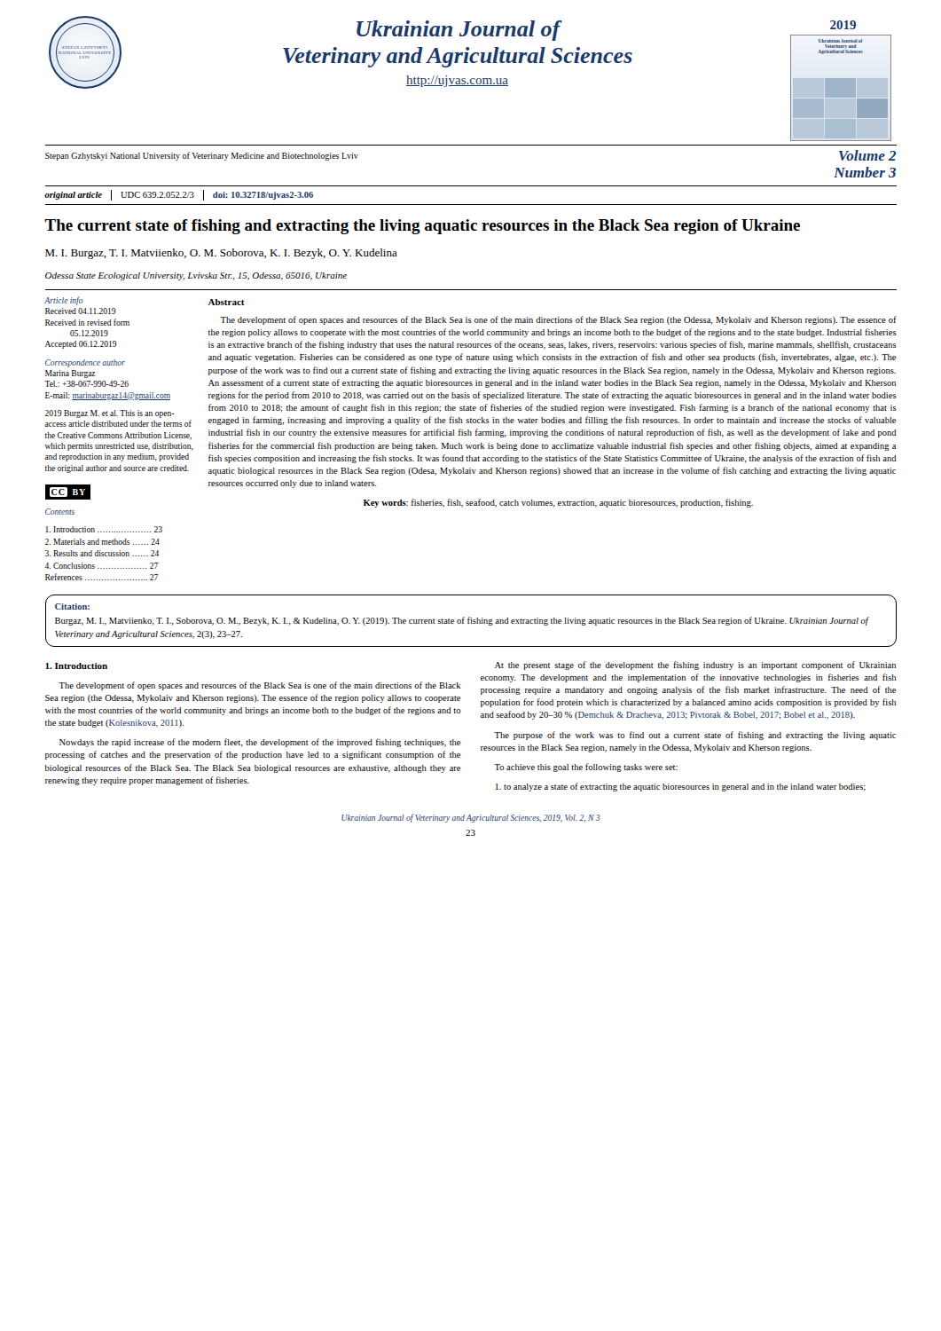STEPAN GZHYTSKYI
NATIONAL UNIVERSITY
LVIV
Ukrainian Journal of
Veterinary and Agricultural Sciences
http://ujvas.com.ua
2019
Ukrainian Journal of
Veterinary and
Agricultural Sciences
Stepan Gzhytskyi National University of Veterinary Medicine and Biotechnologies Lviv
Volume 2
Number 3
original article UDC 639.2.052.2/3 doi: 10.32718/ujvas2-3.06
The current state of fishing and extracting the living aquatic resources in the Black Sea region of Ukraine
M. I. Burgaz, T. I. Matviienko, O. M. Soborova, K. I. Bezyk, O. Y. Kudelina
Odessa State Ecological University, Lvivska Str., 15, Odessa, 65016, Ukraine
Article info
Received 04.11.2019
Received in revised form
05.12.2019
Accepted 06.12.2019
Correspondence author
Marina Burgaz
Tel.: +38-067-990-49-26
E-mail: marinaburgaz14@gmail.com
2019 Burgaz M. et al. This is an open-access article distributed under the terms of the Creative Commons Attribution License, which permits unrestricted use, distribution, and reproduction in any medium, provided the original author and source are credited.
CC BY
Contents
1. Introduction ……..………… 23
2. Materials and methods …… 24
3. Results and discussion …… 24
4. Conclusions ……………… 27
References ………………….. 27
Abstract
The development of open spaces and resources of the Black Sea is one of the main directions of the Black Sea region (the Odessa, Mykolaiv and Kherson regions). The essence of the region policy allows to cooperate with the most countries of the world community and brings an income both to the budget of the regions and to the state budget. Industrial fisheries is an extractive branch of the fishing industry that uses the natural resources of the oceans, seas, lakes, rivers, reservoirs: various species of fish, marine mammals, shellfish, crustaceans and aquatic vegetation. Fisheries can be considered as one type of nature using which consists in the extraction of fish and other sea products (fish, invertebrates, algae, etc.). The purpose of the work was to find out a current state of fishing and extracting the living aquatic resources in the Black Sea region, namely in the Odessa, Mykolaiv and Kherson regions. An assessment of a current state of extracting the aquatic bioresources in general and in the inland water bodies in the Black Sea region, namely in the Odessa, Mykolaiv and Kherson regions for the period from 2010 to 2018, was carried out on the basis of specialized literature. The state of extracting the aquatic bioresources in general and in the inland water bodies from 2010 to 2018; the amount of caught fish in this region; the state of fisheries of the studied region were investigated. Fish farming is a branch of the national economy that is engaged in farming, increasing and improving a quality of the fish stocks in the water bodies and filling the fish resources. In order to maintain and increase the stocks of valuable industrial fish in our country the extensive measures for artificial fish farming, improving the conditions of natural reproduction of fish, as well as the development of lake and pond fisheries for the commercial fish production are being taken. Much work is being done to acclimatize valuable industrial fish species and other fishing objects, aimed at expanding a fish species composition and increasing the fish stocks. It was found that according to the statistics of the State Statistics Committee of Ukraine, the analysis of the exraction of fish and aquatic biological resources in the Black Sea region (Odesa, Mykolaiv and Kherson regions) showed that an increase in the volume of fish catching and extracting the living aquatic resources occurred only due to inland waters.
Key words: fisheries, fish, seafood, catch volumes, extraction, aquatic bioresources, production, fishing.
Citation:
Burgaz, M. I., Matviienko, T. I., Soborova, O. M., Bezyk, K. I., & Kudelina, O. Y. (2019). The current state of fishing and extracting the living aquatic resources in the Black Sea region of Ukraine. Ukrainian Journal of Veterinary and Agricultural Sciences, 2(3), 23–27.
1. Introduction
The development of open spaces and resources of the Black Sea is one of the main directions of the Black Sea region (the Odessa, Mykolaiv and Kherson regions). The essence of the region policy allows to cooperate with the most countries of the world community and brings an income both to the budget of the regions and to the state budget (Kolesnikova, 2011).
Nowdays the rapid increase of the modern fleet, the development of the improved fishing techniques, the processing of catches and the preservation of the production have led to a significant consumption of the biological resources of the Black Sea. The Black Sea biological resources are exhaustive, although they are renewing they require proper management of fisheries.
At the present stage of the development the fishing industry is an important component of Ukrainian economy. The development and the implementation of the innovative technologies in fisheries and fish processing require a mandatory and ongoing analysis of the fish market infrastructure. The need of the population for food protein which is characterized by a balanced amino acids composition is provided by fish and seafood by 20–30 % (Demchuk & Dracheva, 2013; Pivtorak & Bobel, 2017; Bobel et al., 2018).
The purpose of the work was to find out a current state of fishing and extracting the living aquatic resources in the Black Sea region, namely in the Odessa, Mykolaiv and Kherson regions.
To achieve this goal the following tasks were set:
1. to analyze a state of extracting the aquatic bioresources in general and in the inland water bodies;
Ukrainian Journal of Veterinary and Agricultural Sciences, 2019, Vol. 2, N 3
23